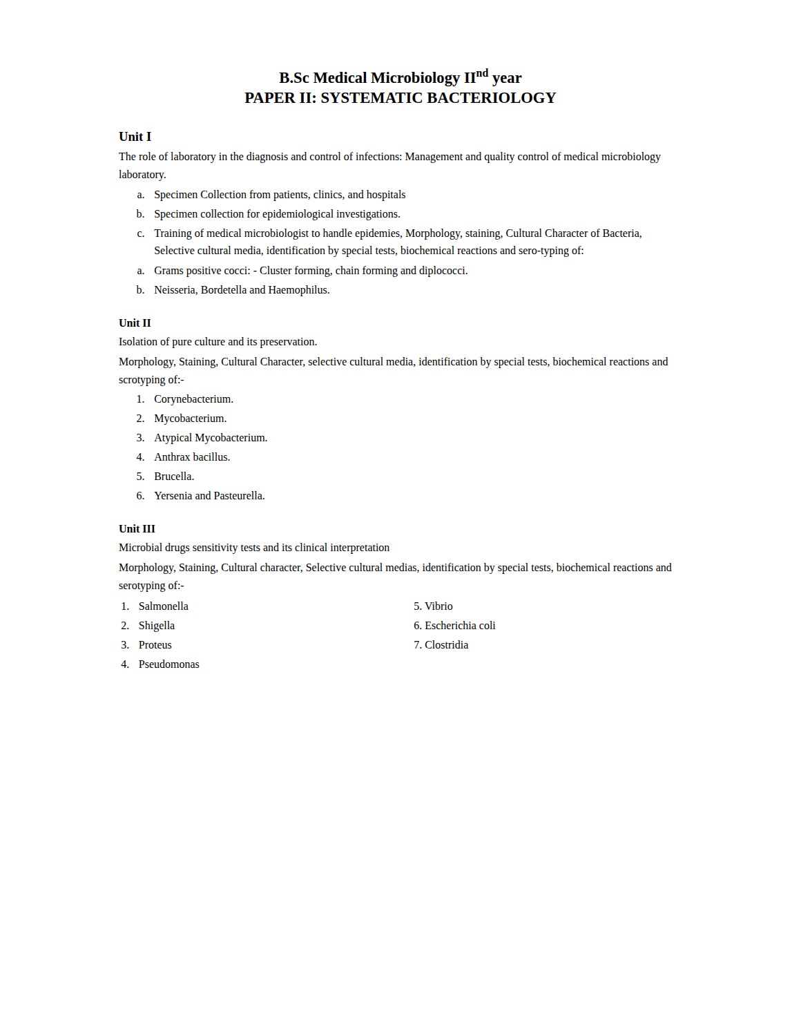B.Sc Medical Microbiology IInd yearPAPER II: SYSTEMATIC BACTERIOLOGY
Unit I
The role of laboratory in the diagnosis and control of infections: Management and quality control of medical microbiology laboratory.
Specimen Collection from patients, clinics, and hospitals
Specimen collection for epidemiological investigations.
Training of medical microbiologist to handle epidemies, Morphology, staining, Cultural Character of Bacteria, Selective cultural media, identification by special tests, biochemical reactions and sero-typing of:
Grams positive cocci: - Cluster forming, chain forming and diplococci.
Neisseria, Bordetella and Haemophilus.
Unit II
Isolation of pure culture and its preservation.
Morphology, Staining, Cultural Character, selective cultural media, identification by special tests, biochemical reactions and scrotyping of:-
Corynebacterium.
Mycobacterium.
Atypical Mycobacterium.
Anthrax bacillus.
Brucella.
Yersenia and Pasteurella.
Unit III
Microbial drugs sensitivity tests and its clinical interpretation
Morphology, Staining, Cultural character, Selective cultural medias, identification by special tests, biochemical reactions and serotyping of:-
Salmonella
Shigella
Proteus
Pseudomonas
5. Vibrio
6. Escherichia coli
7. Clostridia